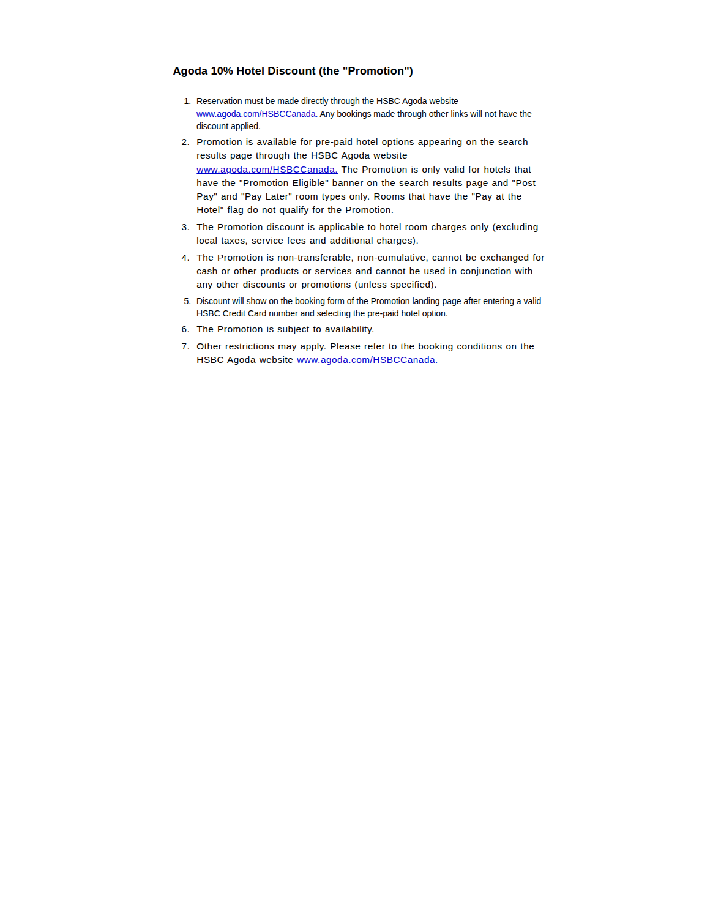Agoda 10% Hotel Discount (the "Promotion")
Reservation must be made directly through the HSBC Agoda website www.agoda.com/HSBCCanada. Any bookings made through other links will not have the discount applied.
Promotion is available for pre-paid hotel options appearing on the search results page through the HSBC Agoda website www.agoda.com/HSBCCanada. The Promotion is only valid for hotels that have the "Promotion Eligible" banner on the search results page and "Post Pay" and "Pay Later" room types only. Rooms that have the "Pay at the Hotel" flag do not qualify for the Promotion.
The Promotion discount is applicable to hotel room charges only (excluding local taxes, service fees and additional charges).
The Promotion is non-transferable, non-cumulative, cannot be exchanged for cash or other products or services and cannot be used in conjunction with any other discounts or promotions (unless specified).
Discount will show on the booking form of the Promotion landing page after entering a valid HSBC Credit Card number and selecting the pre-paid hotel option.
The Promotion is subject to availability.
Other restrictions may apply. Please refer to the booking conditions on the HSBC Agoda website www.agoda.com/HSBCCanada.